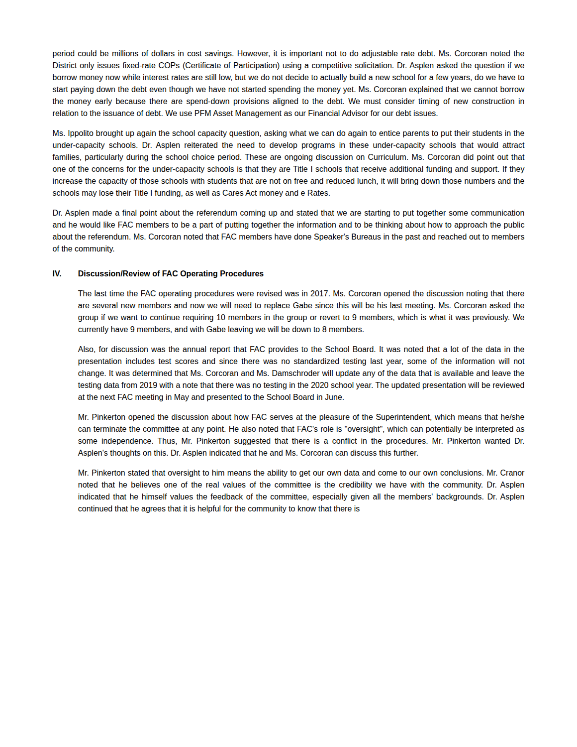period could be millions of dollars in cost savings. However, it is important not to do adjustable rate debt. Ms. Corcoran noted the District only issues fixed-rate COPs (Certificate of Participation) using a competitive solicitation. Dr. Asplen asked the question if we borrow money now while interest rates are still low, but we do not decide to actually build a new school for a few years, do we have to start paying down the debt even though we have not started spending the money yet. Ms. Corcoran explained that we cannot borrow the money early because there are spend-down provisions aligned to the debt. We must consider timing of new construction in relation to the issuance of debt. We use PFM Asset Management as our Financial Advisor for our debt issues.
Ms. Ippolito brought up again the school capacity question, asking what we can do again to entice parents to put their students in the under-capacity schools. Dr. Asplen reiterated the need to develop programs in these under-capacity schools that would attract families, particularly during the school choice period. These are ongoing discussion on Curriculum. Ms. Corcoran did point out that one of the concerns for the under-capacity schools is that they are Title I schools that receive additional funding and support. If they increase the capacity of those schools with students that are not on free and reduced lunch, it will bring down those numbers and the schools may lose their Title I funding, as well as Cares Act money and e Rates.
Dr. Asplen made a final point about the referendum coming up and stated that we are starting to put together some communication and he would like FAC members to be a part of putting together the information and to be thinking about how to approach the public about the referendum. Ms. Corcoran noted that FAC members have done Speaker's Bureaus in the past and reached out to members of the community.
IV. Discussion/Review of FAC Operating Procedures
The last time the FAC operating procedures were revised was in 2017. Ms. Corcoran opened the discussion noting that there are several new members and now we will need to replace Gabe since this will be his last meeting. Ms. Corcoran asked the group if we want to continue requiring 10 members in the group or revert to 9 members, which is what it was previously. We currently have 9 members, and with Gabe leaving we will be down to 8 members.
Also, for discussion was the annual report that FAC provides to the School Board. It was noted that a lot of the data in the presentation includes test scores and since there was no standardized testing last year, some of the information will not change. It was determined that Ms. Corcoran and Ms. Damschroder will update any of the data that is available and leave the testing data from 2019 with a note that there was no testing in the 2020 school year. The updated presentation will be reviewed at the next FAC meeting in May and presented to the School Board in June.
Mr. Pinkerton opened the discussion about how FAC serves at the pleasure of the Superintendent, which means that he/she can terminate the committee at any point. He also noted that FAC's role is "oversight", which can potentially be interpreted as some independence. Thus, Mr. Pinkerton suggested that there is a conflict in the procedures. Mr. Pinkerton wanted Dr. Asplen's thoughts on this. Dr. Asplen indicated that he and Ms. Corcoran can discuss this further.
Mr. Pinkerton stated that oversight to him means the ability to get our own data and come to our own conclusions. Mr. Cranor noted that he believes one of the real values of the committee is the credibility we have with the community. Dr. Asplen indicated that he himself values the feedback of the committee, especially given all the members' backgrounds. Dr. Asplen continued that he agrees that it is helpful for the community to know that there is